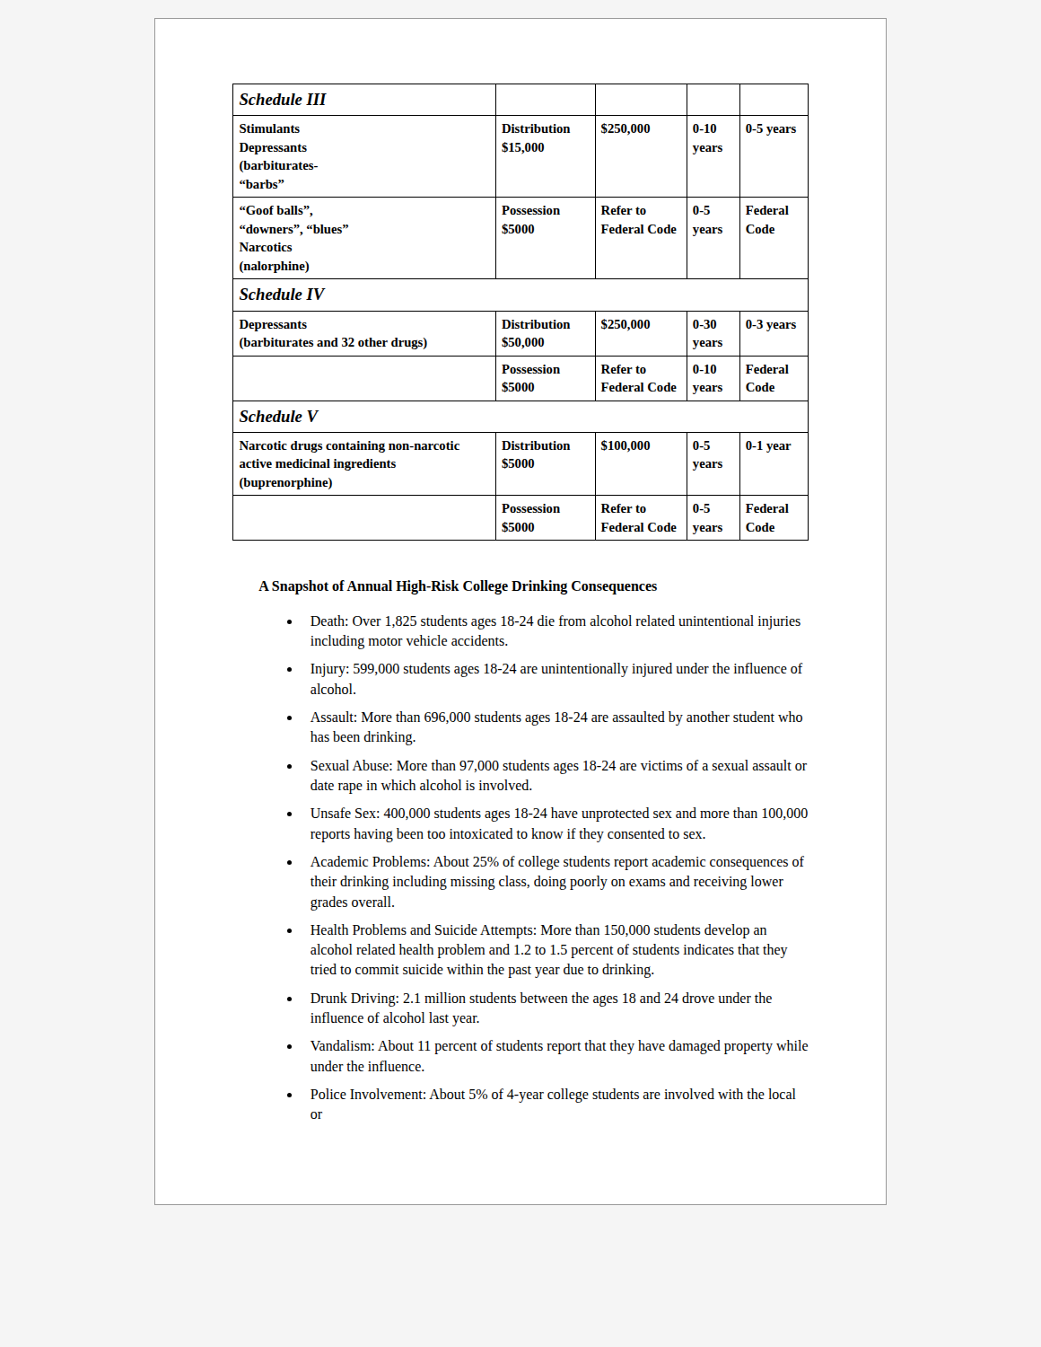| Schedule III | | | | |
| Stimulants Depressants (barbiturates- “barbs” | Distribution $15,000 | $250,000 | 0-10 years | 0-5 years |
| “Goof balls”, “downers”, “blues” Narcotics (nalorphine) | Possession $5000 | Refer to Federal Code | 0-5 years | Federal Code |
| Schedule IV |
| Depressants (barbiturates and 32 other drugs) | Distribution $50,000 | $250,000 | 0-30 years | 0-3 years |
| | Possession $5000 | Refer to Federal Code | 0-10 years | Federal Code |
| Schedule V |
| Narcotic drugs containing non-narcotic active medicinal ingredients (buprenorphine) | Distribution $5000 | $100,000 | 0-5 years | 0-1 year |
| | Possession $5000 | Refer to Federal Code | 0-5 years | Federal Code |
A Snapshot of Annual High-Risk College Drinking Consequences
Death: Over 1,825 students ages 18-24 die from alcohol related unintentional injuries including motor vehicle accidents.
Injury: 599,000 students ages 18-24 are unintentionally injured under the influence of alcohol.
Assault: More than 696,000 students ages 18-24 are assaulted by another student who has been drinking.
Sexual Abuse: More than 97,000 students ages 18-24 are victims of a sexual assault or date rape in which alcohol is involved.
Unsafe Sex: 400,000 students ages 18-24 have unprotected sex and more than 100,000 reports having been too intoxicated to know if they consented to sex.
Academic Problems: About 25% of college students report academic consequences of their drinking including missing class, doing poorly on exams and receiving lower grades overall.
Health Problems and Suicide Attempts: More than 150,000 students develop an alcohol related health problem and 1.2 to 1.5 percent of students indicates that they tried to commit suicide within the past year due to drinking.
Drunk Driving: 2.1 million students between the ages 18 and 24 drove under the influence of alcohol last year.
Vandalism: About 11 percent of students report that they have damaged property while under the influence.
Police Involvement: About 5% of 4-year college students are involved with the local or